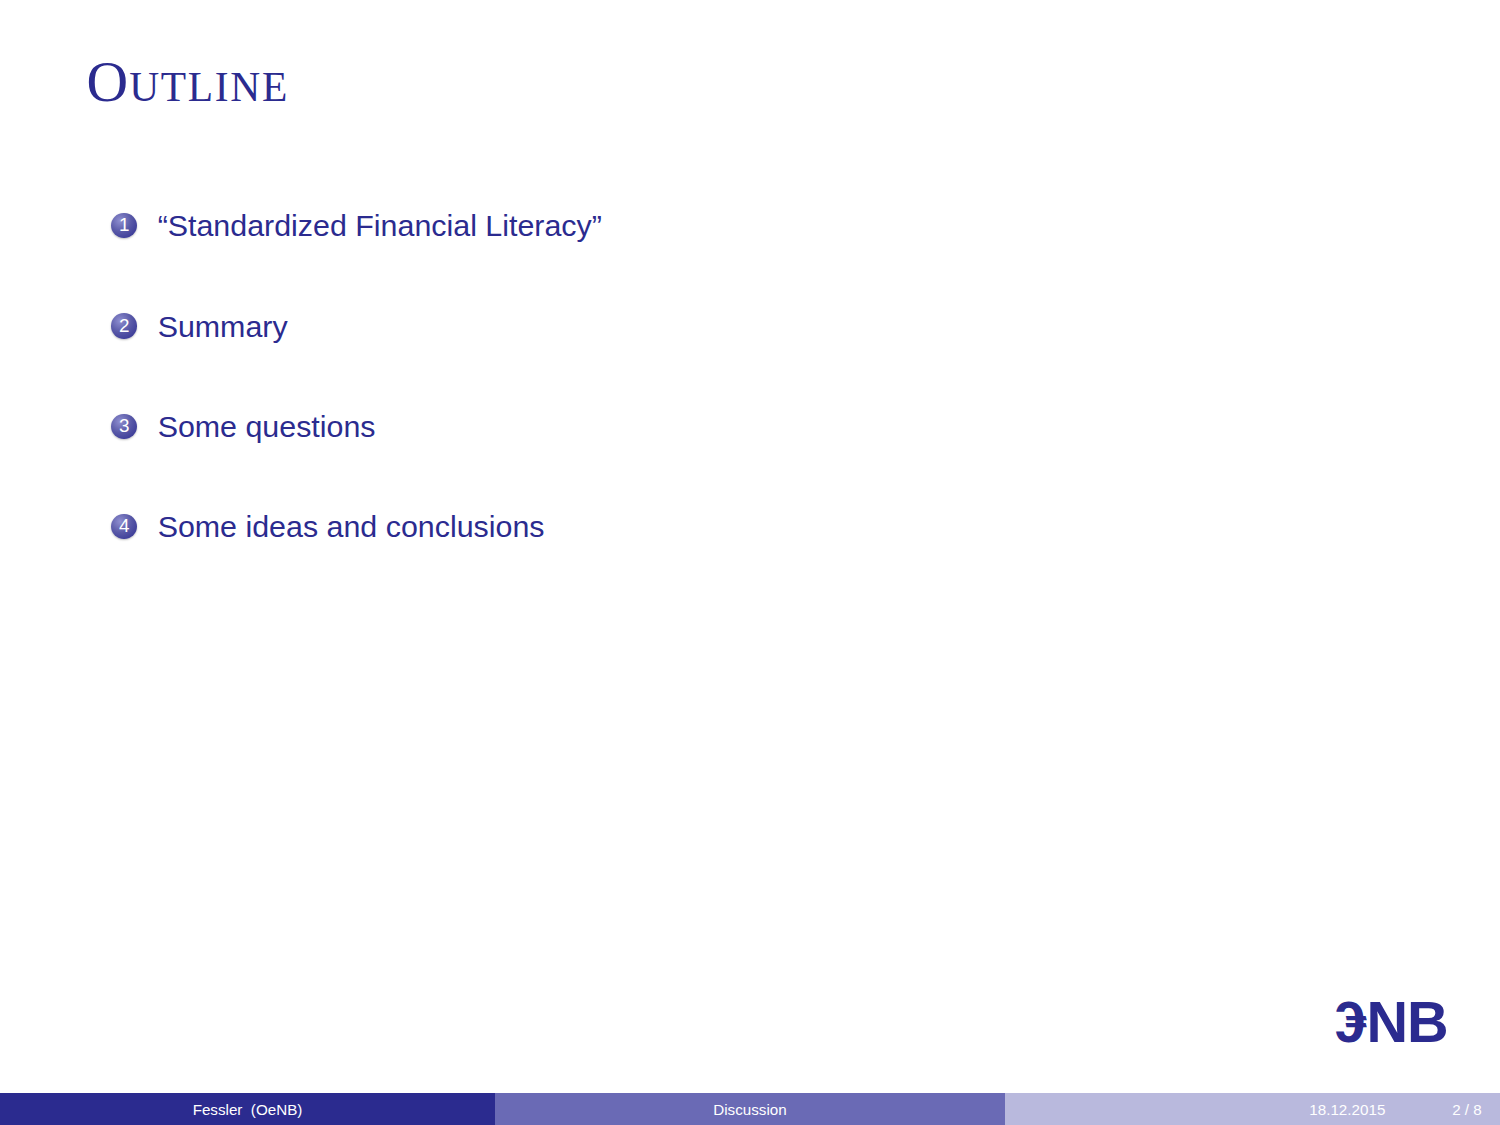OUTLINE
1“Standardized Financial Literacy”
2 Summary
3 Some questions
4 Some ideas and conclusions
€NB
Fessler (OeNB)
Discussion
18.12.20152 / 8